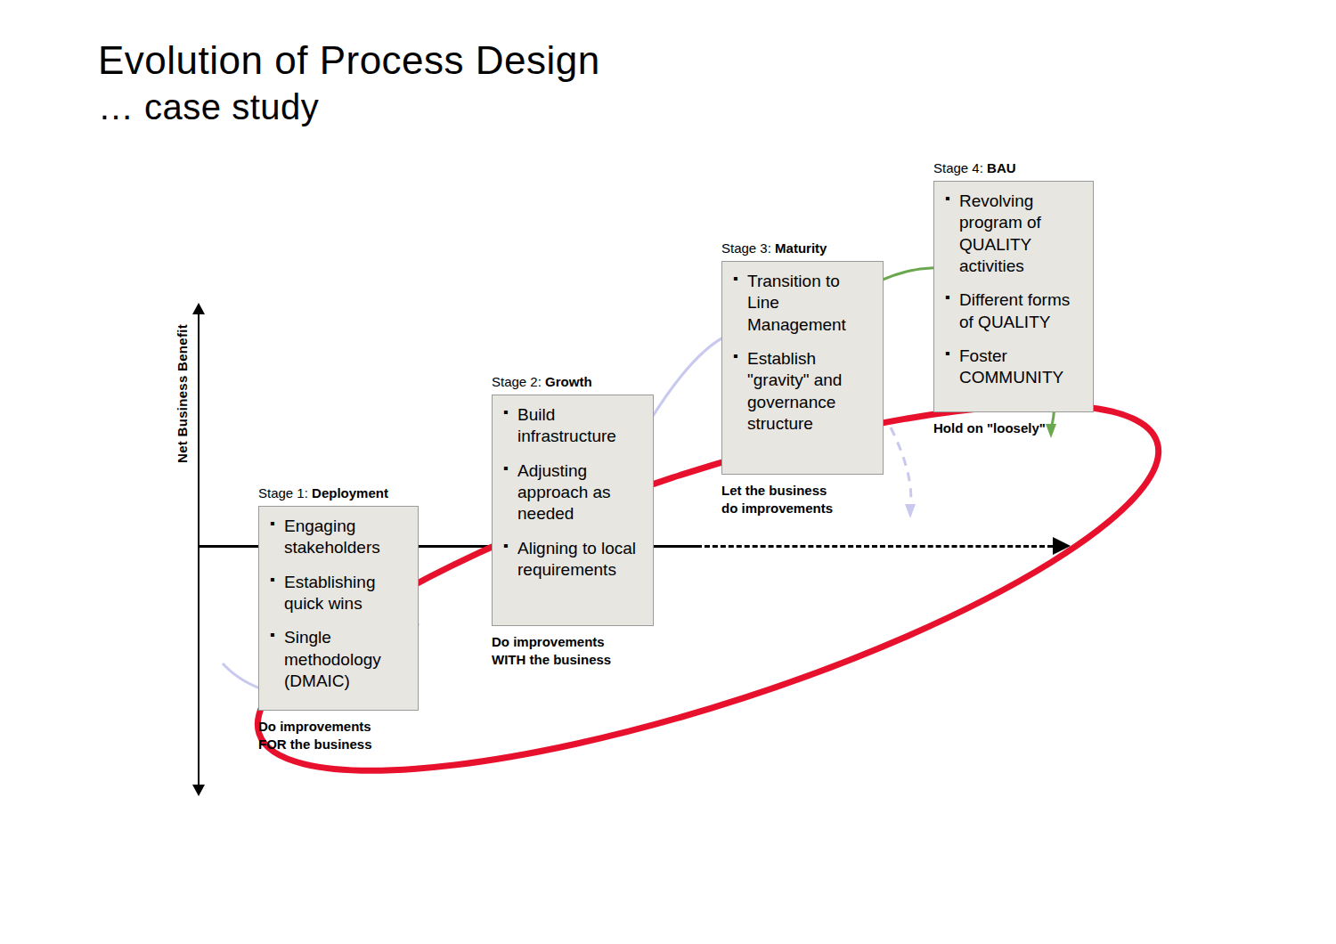Evolution of Process Design… case study
Net Business Benefit
Stage 1: Deployment
Engaging stakeholders
Establishing quick wins
Single methodology (DMAIC)
Do improvements
FOR the business
Stage 2: Growth
Build infrastructure
Adjusting approach as needed
Aligning to local requirements
Do improvements
WITH the business
Stage 3: Maturity
Transition to Line Management
Establish "gravity" and governance structure
Let the business
do improvements
Stage 4: BAU
Revolving program of QUALITY activities
Different forms of QUALITY
Foster COMMUNITY
Hold on "loosely"